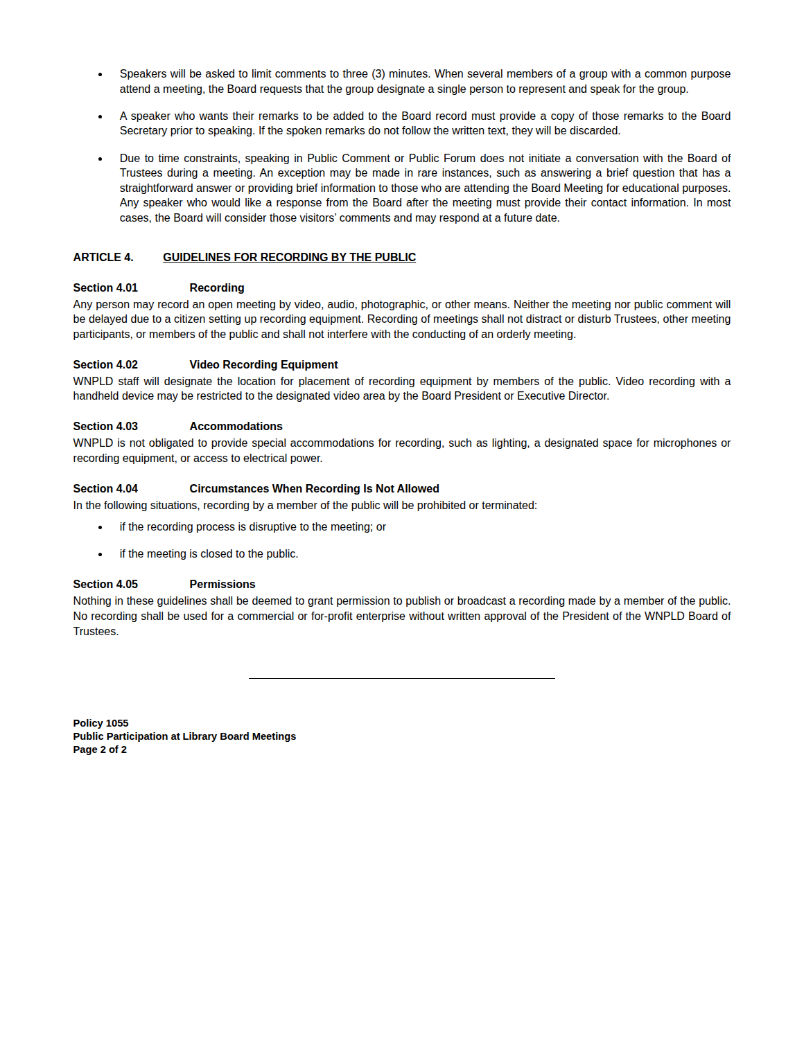Speakers will be asked to limit comments to three (3) minutes. When several members of a group with a common purpose attend a meeting, the Board requests that the group designate a single person to represent and speak for the group.
A speaker who wants their remarks to be added to the Board record must provide a copy of those remarks to the Board Secretary prior to speaking. If the spoken remarks do not follow the written text, they will be discarded.
Due to time constraints, speaking in Public Comment or Public Forum does not initiate a conversation with the Board of Trustees during a meeting. An exception may be made in rare instances, such as answering a brief question that has a straightforward answer or providing brief information to those who are attending the Board Meeting for educational purposes. Any speaker who would like a response from the Board after the meeting must provide their contact information. In most cases, the Board will consider those visitors’ comments and may respond at a future date.
ARTICLE 4. GUIDELINES FOR RECORDING BY THE PUBLIC
Section 4.01 Recording
Any person may record an open meeting by video, audio, photographic, or other means. Neither the meeting nor public comment will be delayed due to a citizen setting up recording equipment. Recording of meetings shall not distract or disturb Trustees, other meeting participants, or members of the public and shall not interfere with the conducting of an orderly meeting.
Section 4.02 Video Recording Equipment
WNPLD staff will designate the location for placement of recording equipment by members of the public. Video recording with a handheld device may be restricted to the designated video area by the Board President or Executive Director.
Section 4.03 Accommodations
WNPLD is not obligated to provide special accommodations for recording, such as lighting, a designated space for microphones or recording equipment, or access to electrical power.
Section 4.04 Circumstances When Recording Is Not Allowed
In the following situations, recording by a member of the public will be prohibited or terminated:
if the recording process is disruptive to the meeting; or
if the meeting is closed to the public.
Section 4.05 Permissions
Nothing in these guidelines shall be deemed to grant permission to publish or broadcast a recording made by a member of the public. No recording shall be used for a commercial or for-profit enterprise without written approval of the President of the WNPLD Board of Trustees.
Policy 1055
Public Participation at Library Board Meetings
Page 2 of 2